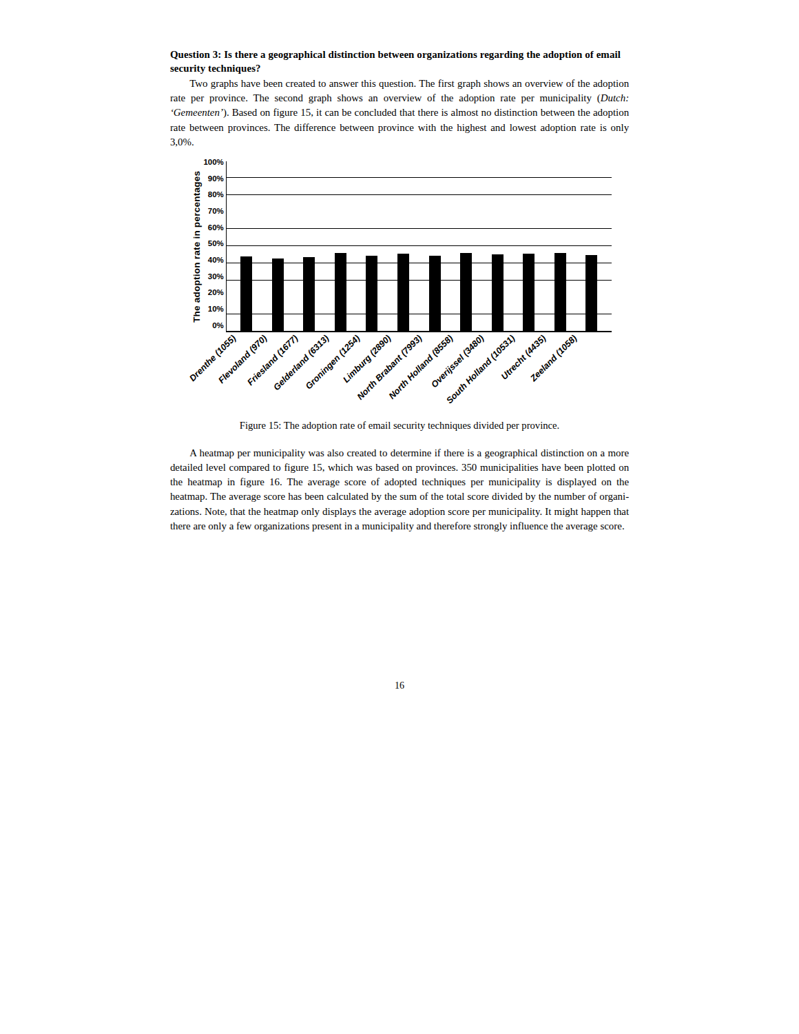Question 3: Is there a geographical distinction between organizations regarding the adoption of email security techniques?
Two graphs have been created to answer this question. The first graph shows an overview of the adoption rate per province. The second graph shows an overview of the adoption rate per municipality (Dutch: ‘Gemeenten’). Based on figure 15, it can be concluded that there is almost no distinction between the adoption rate between provinces. The difference between province with the highest and lowest adoption rate is only 3,0%.
The adoption rate in percentages
100% 90% 80% 70% 60% 50% 40% 30% 20% 10% 0%
Drenthe (1055) Flevoland (970) Friesland (1677) Gelderland (6313) Groningen (1254) Limburg (2890) North Brabant (7993) North Holland (8558) Overijssel (3480) South Holland (10531) Utrecht (4435) Zeeland (1058)
Figure 15: The adoption rate of email security techniques divided per province.
A heatmap per municipality was also created to determine if there is a geographical distinction on a more detailed level compared to figure 15, which was based on provinces. 350 municipalities have been plotted on the heatmap in figure 16. The average score of adopted techniques per municipality is displayed on the heatmap. The average score has been calculated by the sum of the total score divided by the number of organizations. Note, that the heatmap only displays the average adoption score per municipality. It might happen that there are only a few organizations present in a municipality and therefore strongly influence the average score.
16